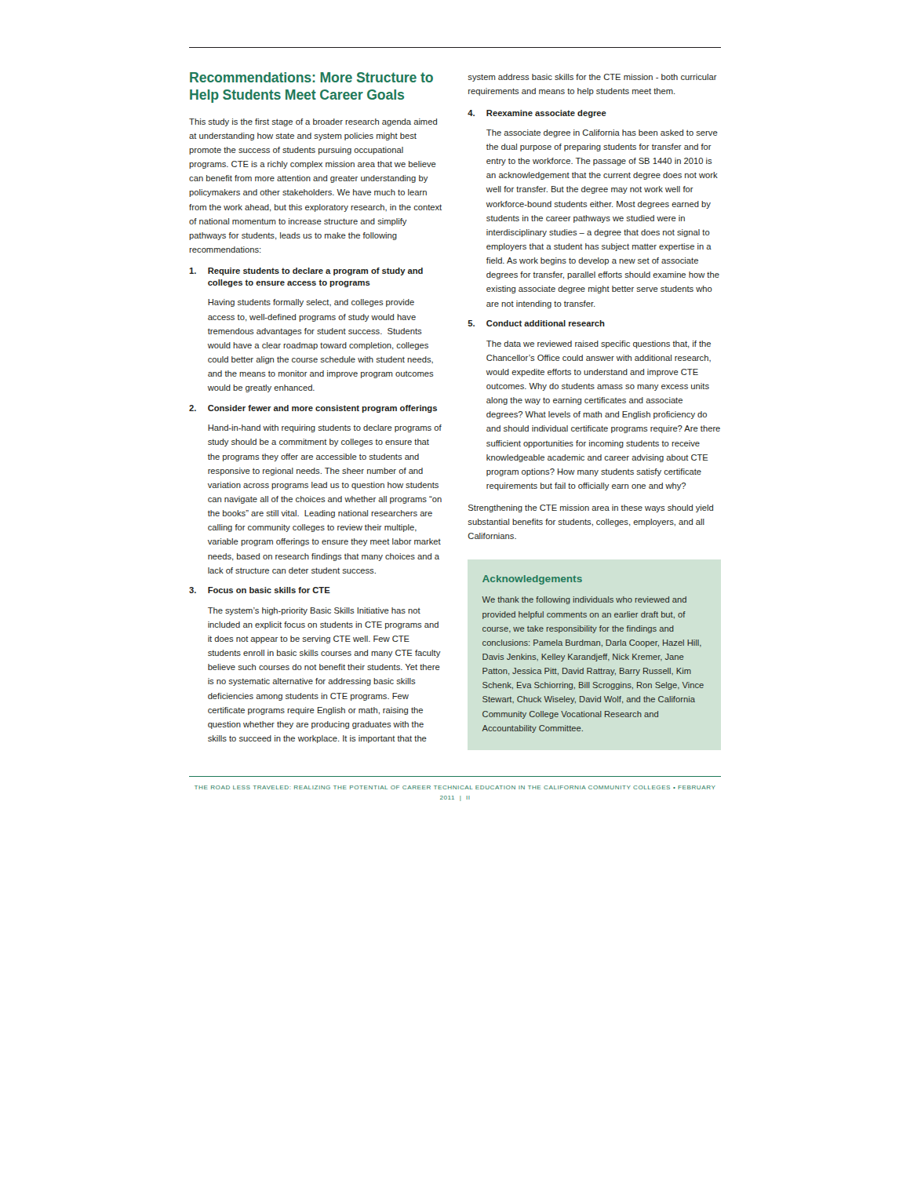Recommendations: More Structure to Help Students Meet Career Goals
This study is the first stage of a broader research agenda aimed at understanding how state and system policies might best promote the success of students pursuing occupational programs. CTE is a richly complex mission area that we believe can benefit from more attention and greater understanding by policymakers and other stakeholders. We have much to learn from the work ahead, but this exploratory research, in the context of national momentum to increase structure and simplify pathways for students, leads us to make the following recommendations:
1. Require students to declare a program of study and colleges to ensure access to programs
Having students formally select, and colleges provide access to, well-defined programs of study would have tremendous advantages for student success. Students would have a clear roadmap toward completion, colleges could better align the course schedule with student needs, and the means to monitor and improve program outcomes would be greatly enhanced.
2. Consider fewer and more consistent program offerings
Hand-in-hand with requiring students to declare programs of study should be a commitment by colleges to ensure that the programs they offer are accessible to students and responsive to regional needs. The sheer number of and variation across programs lead us to question how students can navigate all of the choices and whether all programs “on the books” are still vital. Leading national researchers are calling for community colleges to review their multiple, variable program offerings to ensure they meet labor market needs, based on research findings that many choices and a lack of structure can deter student success.
3. Focus on basic skills for CTE
The system’s high-priority Basic Skills Initiative has not included an explicit focus on students in CTE programs and it does not appear to be serving CTE well. Few CTE students enroll in basic skills courses and many CTE faculty believe such courses do not benefit their students. Yet there is no systematic alternative for addressing basic skills deficiencies among students in CTE programs. Few certificate programs require English or math, raising the question whether they are producing graduates with the skills to succeed in the workplace. It is important that the
system address basic skills for the CTE mission - both curricular requirements and means to help students meet them.
4. Reexamine associate degree
The associate degree in California has been asked to serve the dual purpose of preparing students for transfer and for entry to the workforce. The passage of SB 1440 in 2010 is an acknowledgement that the current degree does not work well for transfer. But the degree may not work well for workforce-bound students either. Most degrees earned by students in the career pathways we studied were in interdisciplinary studies – a degree that does not signal to employers that a student has subject matter expertise in a field. As work begins to develop a new set of associate degrees for transfer, parallel efforts should examine how the existing associate degree might better serve students who are not intending to transfer.
5. Conduct additional research
The data we reviewed raised specific questions that, if the Chancellor’s Office could answer with additional research, would expedite efforts to understand and improve CTE outcomes. Why do students amass so many excess units along the way to earning certificates and associate degrees? What levels of math and English proficiency do and should individual certificate programs require? Are there sufficient opportunities for incoming students to receive knowledgeable academic and career advising about CTE program options? How many students satisfy certificate requirements but fail to officially earn one and why?
Strengthening the CTE mission area in these ways should yield substantial benefits for students, colleges, employers, and all Californians.
Acknowledgements
We thank the following individuals who reviewed and provided helpful comments on an earlier draft but, of course, we take responsibility for the findings and conclusions: Pamela Burdman, Darla Cooper, Hazel Hill, Davis Jenkins, Kelley Karandjeff, Nick Kremer, Jane Patton, Jessica Pitt, David Rattray, Barry Russell, Kim Schenk, Eva Schiorring, Bill Scroggins, Ron Selge, Vince Stewart, Chuck Wiseley, David Wolf, and the California Community College Vocational Research and Accountability Committee.
The Road Less Traveled: Realizing the Potential of Career Technical Education in the California Community Colleges • February 2011 | ii